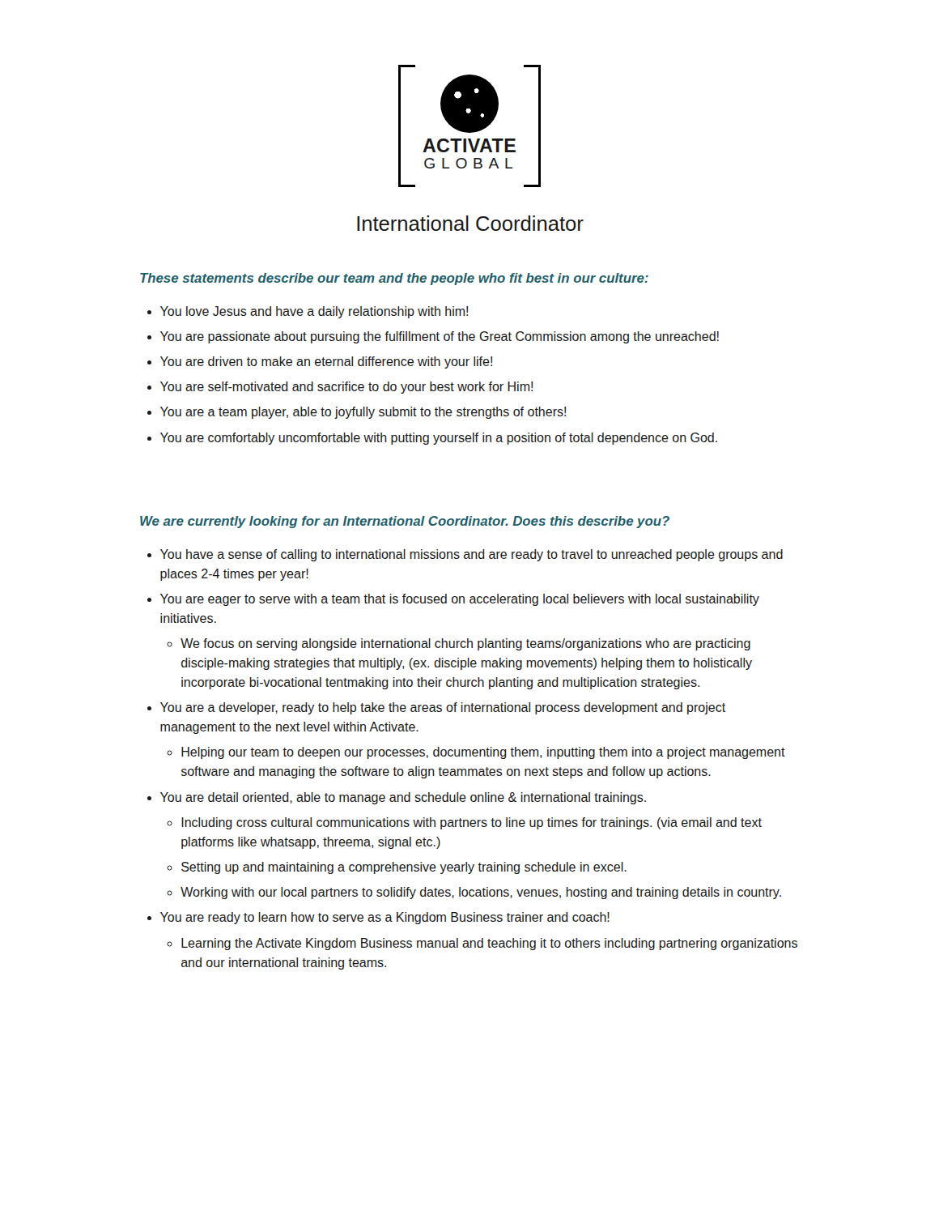ACTIVATE GLOBAL
International Coordinator
These statements describe our team and the people who fit best in our culture:
You love Jesus and have a daily relationship with him!
You are passionate about pursuing the fulfillment of the Great Commission among the unreached!
You are driven to make an eternal difference with your life!
You are self-motivated and sacrifice to do your best work for Him!
You are a team player, able to joyfully submit to the strengths of others!
You are comfortably uncomfortable with putting yourself in a position of total dependence on God.
We are currently looking for an International Coordinator. Does this describe you?
You have a sense of calling to international missions and are ready to travel to unreached people groups and places 2-4 times per year!
You are eager to serve with a team that is focused on accelerating local believers with local sustainability initiatives.
We focus on serving alongside international church planting teams/organizations who are practicing disciple-making strategies that multiply, (ex. disciple making movements) helping them to holistically incorporate bi-vocational tentmaking into their church planting and multiplication strategies.
You are a developer, ready to help take the areas of international process development and project management to the next level within Activate.
Helping our team to deepen our processes, documenting them, inputting them into a project management software and managing the software to align teammates on next steps and follow up actions.
You are detail oriented, able to manage and schedule online & international trainings.
Including cross cultural communications with partners to line up times for trainings. (via email and text platforms like whatsapp, threema, signal etc.)
Setting up and maintaining a comprehensive yearly training schedule in excel.
Working with our local partners to solidify dates, locations, venues, hosting and training details in country.
You are ready to learn how to serve as a Kingdom Business trainer and coach!
Learning the Activate Kingdom Business manual and teaching it to others including partnering organizations and our international training teams.